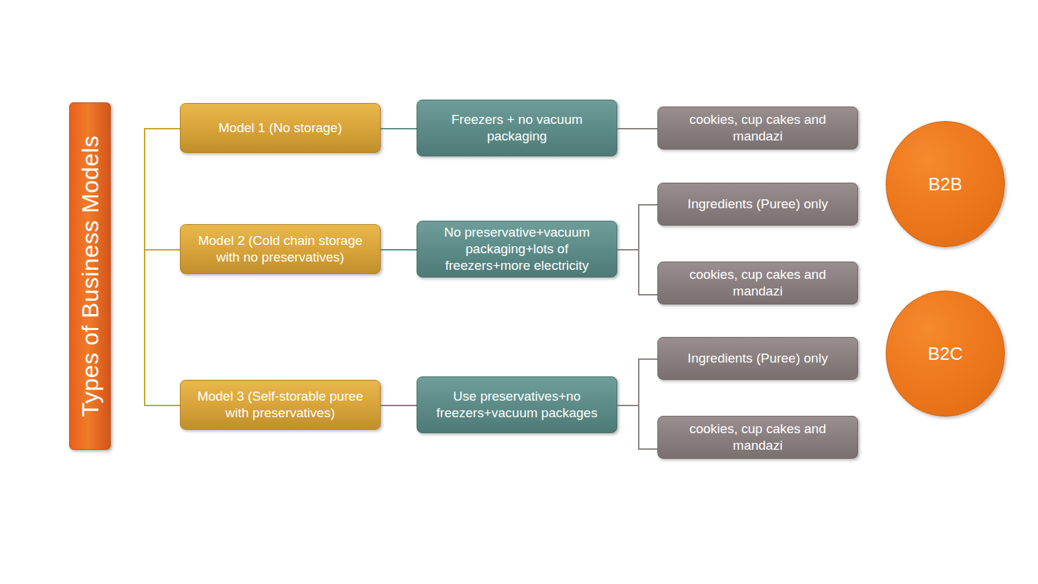Types of Business Models
Model 1 (No storage)
Model 2 (Cold chain storage with no preservatives)
Model 3 (Self-storable puree with preservatives)
Freezers + no vacuum packaging
No preservative+vacuum packaging+lots of freezers+more electricity
Use preservatives+no freezers+vacuum packages
cookies, cup cakes and mandazi
Ingredients (Puree) only
cookies, cup cakes and mandazi
Ingredients (Puree) only
cookies, cup cakes and mandazi
B2B
B2C